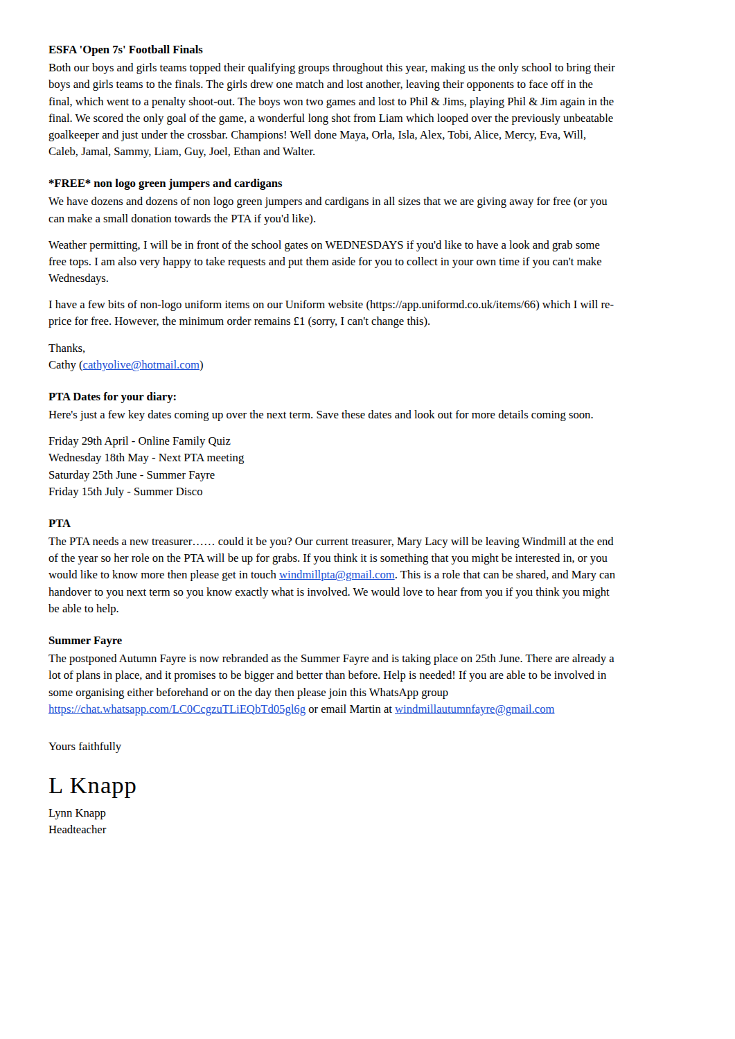ESFA 'Open 7s' Football Finals
Both our boys and girls teams topped their qualifying groups throughout this year, making us the only school to bring their boys and girls teams to the finals. The girls drew one match and lost another, leaving their opponents to face off in the final, which went to a penalty shoot-out. The boys won two games and lost to Phil & Jims, playing Phil & Jim again in the final. We scored the only goal of the game, a wonderful long shot from Liam which looped over the previously unbeatable goalkeeper and just under the crossbar. Champions! Well done Maya, Orla, Isla, Alex, Tobi, Alice, Mercy, Eva, Will, Caleb, Jamal, Sammy, Liam, Guy, Joel, Ethan and Walter.
*FREE* non logo green jumpers and cardigans
We have dozens and dozens of non logo green jumpers and cardigans in all sizes that we are giving away for free (or you can make a small donation towards the PTA if you'd like).
Weather permitting, I will be in front of the school gates on WEDNESDAYS if you'd like to have a look and grab some free tops. I am also very happy to take requests and put them aside for you to collect in your own time if you can't make Wednesdays.
I have a few bits of non-logo uniform items on our Uniform website (https://app.uniformd.co.uk/items/66) which I will re-price for free. However, the minimum order remains £1 (sorry, I can't change this).
Thanks,
Cathy (cathyolive@hotmail.com)
PTA Dates for your diary:
Here's just a few key dates coming up over the next term. Save these dates and look out for more details coming soon.
Friday 29th April - Online Family Quiz
Wednesday 18th May - Next PTA meeting
Saturday 25th June - Summer Fayre
Friday 15th July - Summer Disco
PTA
The PTA needs a new treasurer…… could it be you? Our current treasurer, Mary Lacy will be leaving Windmill at the end of the year so her role on the PTA will be up for grabs. If you think it is something that you might be interested in, or you would like to know more then please get in touch windmillpta@gmail.com. This is a role that can be shared, and Mary can handover to you next term so you know exactly what is involved. We would love to hear from you if you think you might be able to help.
Summer Fayre
The postponed Autumn Fayre is now rebranded as the Summer Fayre and is taking place on 25th June. There are already a lot of plans in place, and it promises to be bigger and better than before. Help is needed! If you are able to be involved in some organising either beforehand or on the day then please join this WhatsApp group https://chat.whatsapp.com/LC0CcgzuTLiEQbTd05gl6g or email Martin at windmillautumnfayre@gmail.com
Yours faithfully
L Knapp
Lynn Knapp
Headteacher